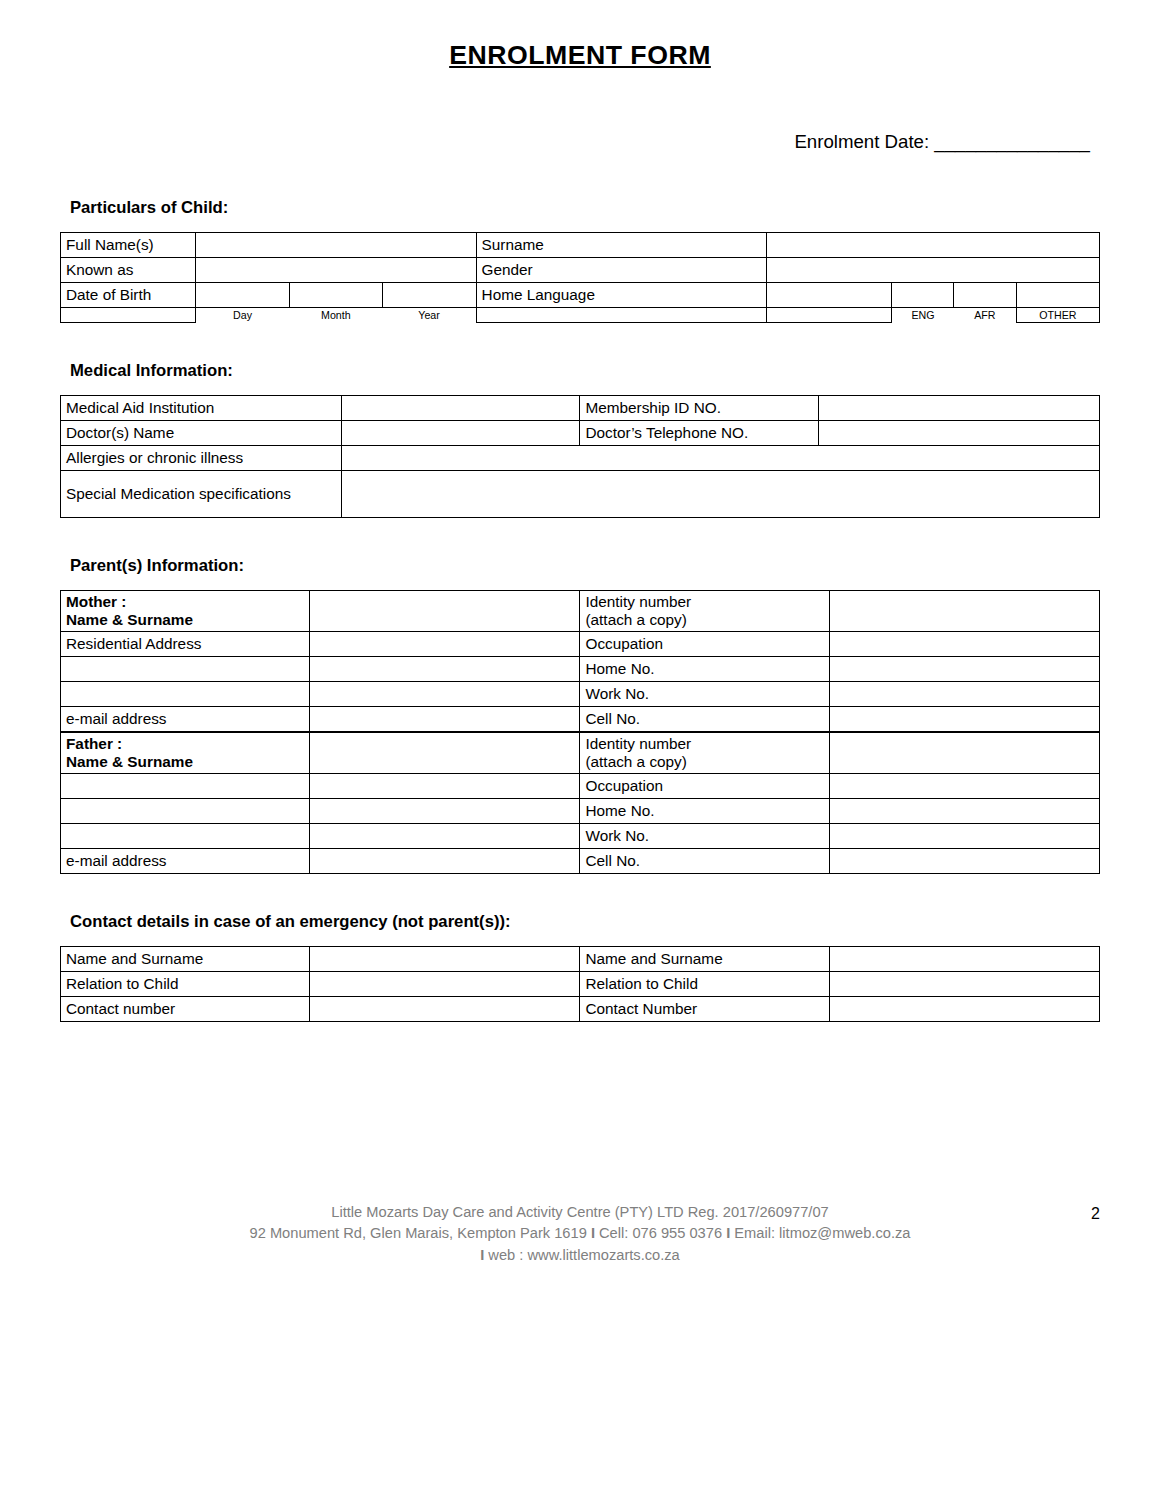ENROLMENT FORM
Enrolment Date: _______________
Particulars of Child:
| Full Name(s) | | Surname | |
| Known as | | Gender | |
| Date of Birth | | | | Home Language | | | | |
| | Day | Month | Year | | | ENG | AFR | OTHER |
Medical Information:
| Medical Aid Institution | | Membership ID NO. | |
| Doctor(s) Name | | Doctor’s Telephone NO. | |
| Allergies or chronic illness | |
| Special Medication specifications | |
Parent(s) Information:
| Mother : Name & Surname | | Identity number (attach a copy) | |
| Residential Address | | Occupation | |
| | | Home No. | |
| | | Work No. | |
| e-mail address | | Cell No. | |
| Father : Name & Surname | | Identity number (attach a copy) | |
| | | Occupation | |
| | | Home No. | |
| | | Work No. | |
| e-mail address | | Cell No. | |
Contact details in case of an emergency (not parent(s)):
| Name and Surname | | Name and Surname | |
| Relation to Child | | Relation to Child | |
| Contact number | | Contact Number | |
2 Little Mozarts Day Care and Activity Centre (PTY) LTD Reg. 2017/260977/07
92 Monument Rd, Glen Marais, Kempton Park 1619 I Cell: 076 955 0376 I Email: litmoz@mweb.co.za
I web : www.littlemozarts.co.za